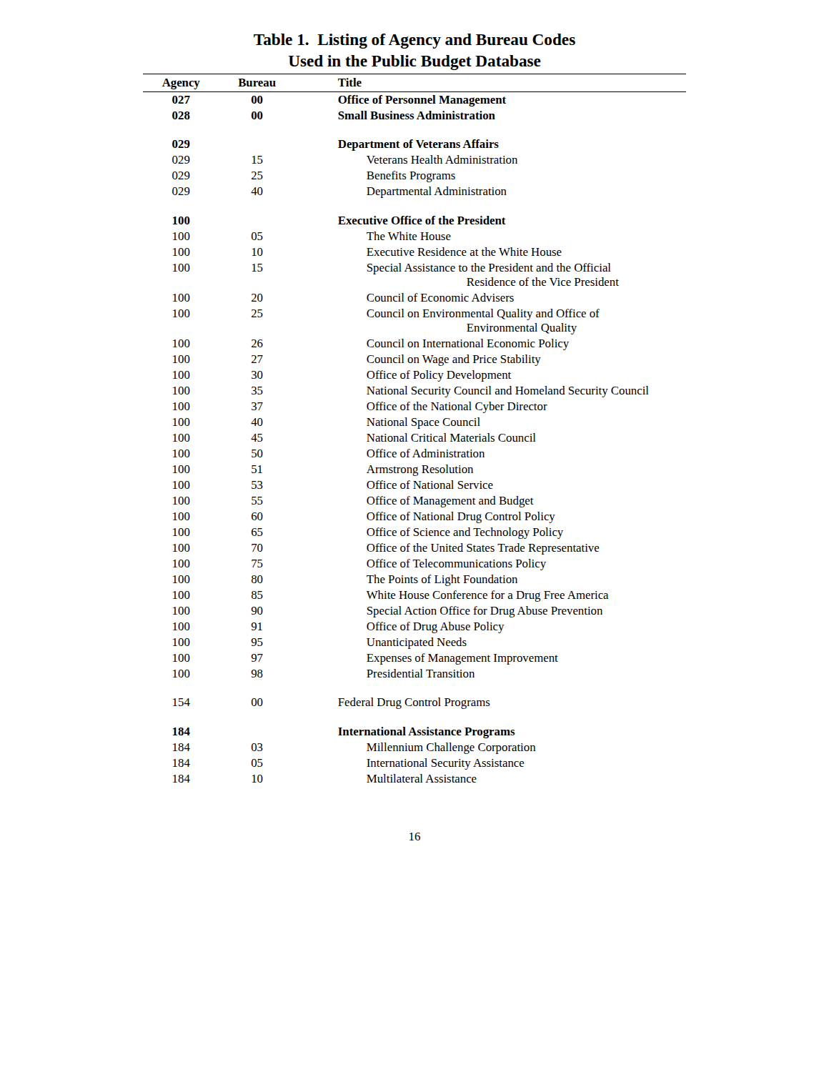Table 1. Listing of Agency and Bureau Codes Used in the Public Budget Database
| Agency | Bureau | Title |
| --- | --- | --- |
| 027 | 00 | Office of Personnel Management |
| 028 | 00 | Small Business Administration |
| 029 | | Department of Veterans Affairs |
| 029 | 15 | Veterans Health Administration |
| 029 | 25 | Benefits Programs |
| 029 | 40 | Departmental Administration |
| 100 | | Executive Office of the President |
| 100 | 05 | The White House |
| 100 | 10 | Executive Residence at the White House |
| 100 | 15 | Special Assistance to the President and the Official Residence of the Vice President |
| 100 | 20 | Council of Economic Advisers |
| 100 | 25 | Council on Environmental Quality and Office of Environmental Quality |
| 100 | 26 | Council on International Economic Policy |
| 100 | 27 | Council on Wage and Price Stability |
| 100 | 30 | Office of Policy Development |
| 100 | 35 | National Security Council and Homeland Security Council |
| 100 | 37 | Office of the National Cyber Director |
| 100 | 40 | National Space Council |
| 100 | 45 | National Critical Materials Council |
| 100 | 50 | Office of Administration |
| 100 | 51 | Armstrong Resolution |
| 100 | 53 | Office of National Service |
| 100 | 55 | Office of Management and Budget |
| 100 | 60 | Office of National Drug Control Policy |
| 100 | 65 | Office of Science and Technology Policy |
| 100 | 70 | Office of the United States Trade Representative |
| 100 | 75 | Office of Telecommunications Policy |
| 100 | 80 | The Points of Light Foundation |
| 100 | 85 | White House Conference for a Drug Free America |
| 100 | 90 | Special Action Office for Drug Abuse Prevention |
| 100 | 91 | Office of Drug Abuse Policy |
| 100 | 95 | Unanticipated Needs |
| 100 | 97 | Expenses of Management Improvement |
| 100 | 98 | Presidential Transition |
| 154 | 00 | Federal Drug Control Programs |
| 184 | | International Assistance Programs |
| 184 | 03 | Millennium Challenge Corporation |
| 184 | 05 | International Security Assistance |
| 184 | 10 | Multilateral Assistance |
16